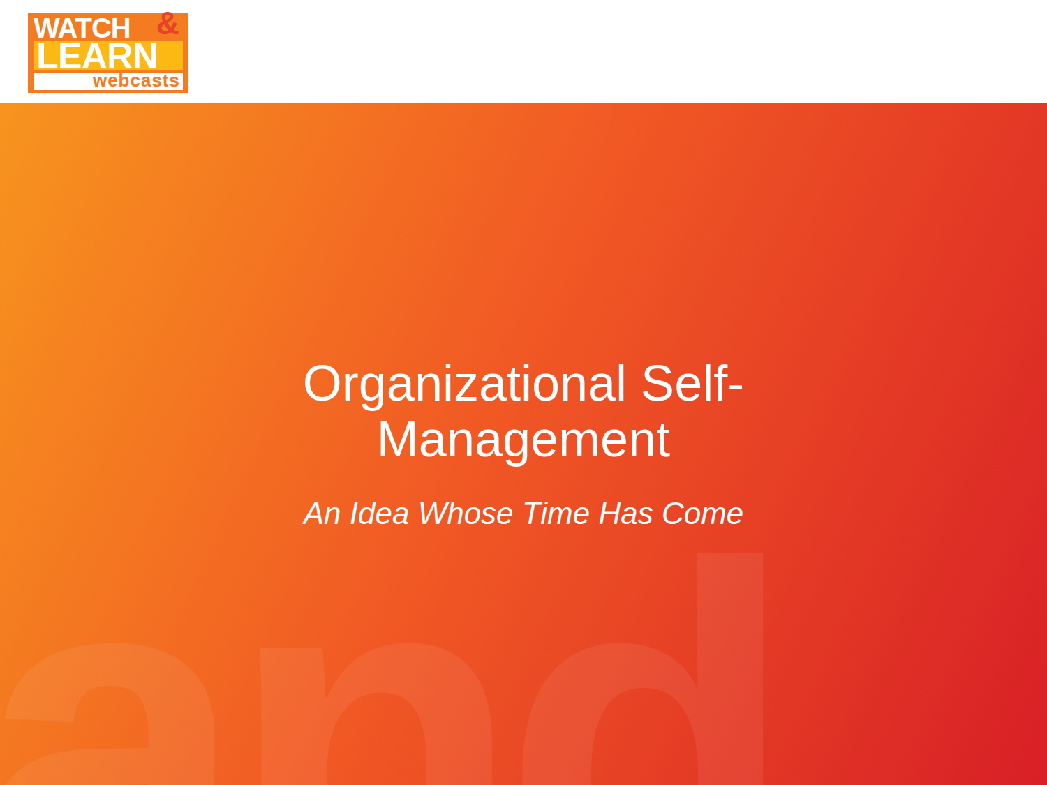WATCH& LEARN webcasts
Organizational Self-Management
An Idea Whose Time Has Come